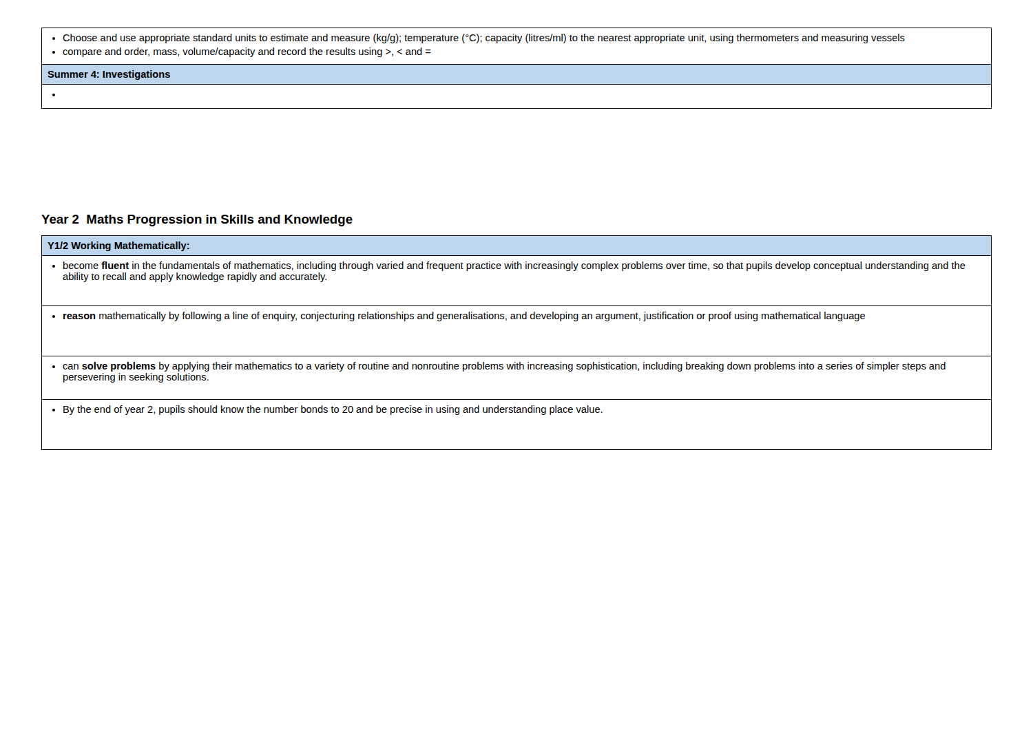| Choose and use appropriate standard units to estimate and measure (kg/g); temperature (°C); capacity (litres/ml) to the nearest appropriate unit, using thermometers and measuring vessels compare and order, mass, volume/capacity and record the results using >, < and = |
| Summer 4: Investigations |
Year 2 Maths Progression in Skills and Knowledge
| Y1/2 Working Mathematically: |
| become fluent in the fundamentals of mathematics, including through varied and frequent practice with increasingly complex problems over time, so that pupils develop conceptual understanding and the ability to recall and apply knowledge rapidly and accurately. |
| reason mathematically by following a line of enquiry, conjecturing relationships and generalisations, and developing an argument, justification or proof using mathematical language |
| can solve problems by applying their mathematics to a variety of routine and nonroutine problems with increasing sophistication, including breaking down problems into a series of simpler steps and persevering in seeking solutions. |
| By the end of year 2, pupils should know the number bonds to 20 and be precise in using and understanding place value. |